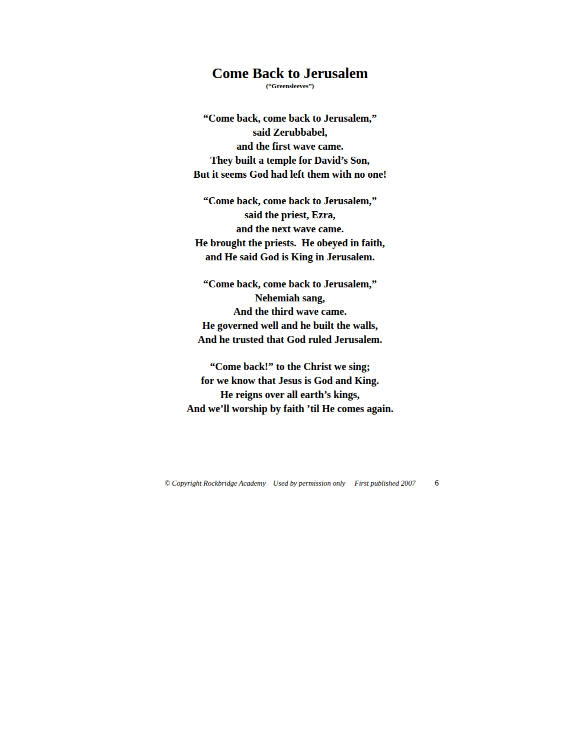Come Back to Jerusalem
(“Greensleeves”)
“Come back, come back to Jerusalem,”
said Zerubbabel,
and the first wave came.
They built a temple for David’s Son,
But it seems God had left them with no one!
“Come back, come back to Jerusalem,”
said the priest, Ezra,
and the next wave came.
He brought the priests. He obeyed in faith,
and He said God is King in Jerusalem.
“Come back, come back to Jerusalem,”
Nehemiah sang,
And the third wave came.
He governed well and he built the walls,
And he trusted that God ruled Jerusalem.
“Come back!” to the Christ we sing;
for we know that Jesus is God and King.
He reigns over all earth’s kings,
And we’ll worship by faith ’til He comes again.
© Copyright Rockbridge Academy Used by permission only First published 2007 6